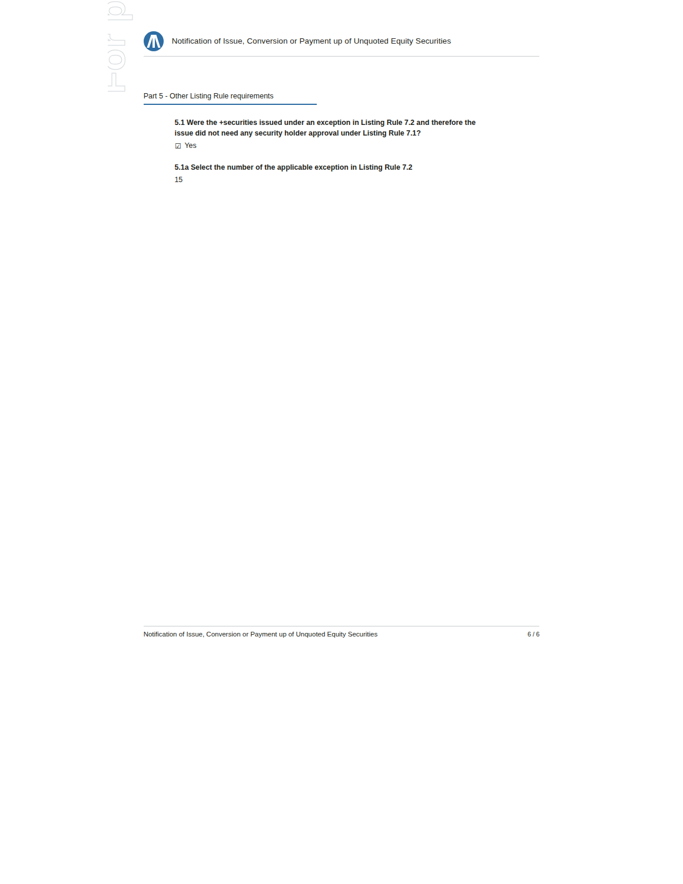For personal use only
Notification of Issue, Conversion or Payment up of Unquoted Equity Securities
Part 5 - Other Listing Rule requirements
5.1 Were the +securities issued under an exception in Listing Rule 7.2 and therefore the issue did not need any security holder approval under Listing Rule 7.1?
☑Yes
5.1a Select the number of the applicable exception in Listing Rule 7.2
15
Notification of Issue, Conversion or Payment up of Unquoted Equity Securities
6 / 6